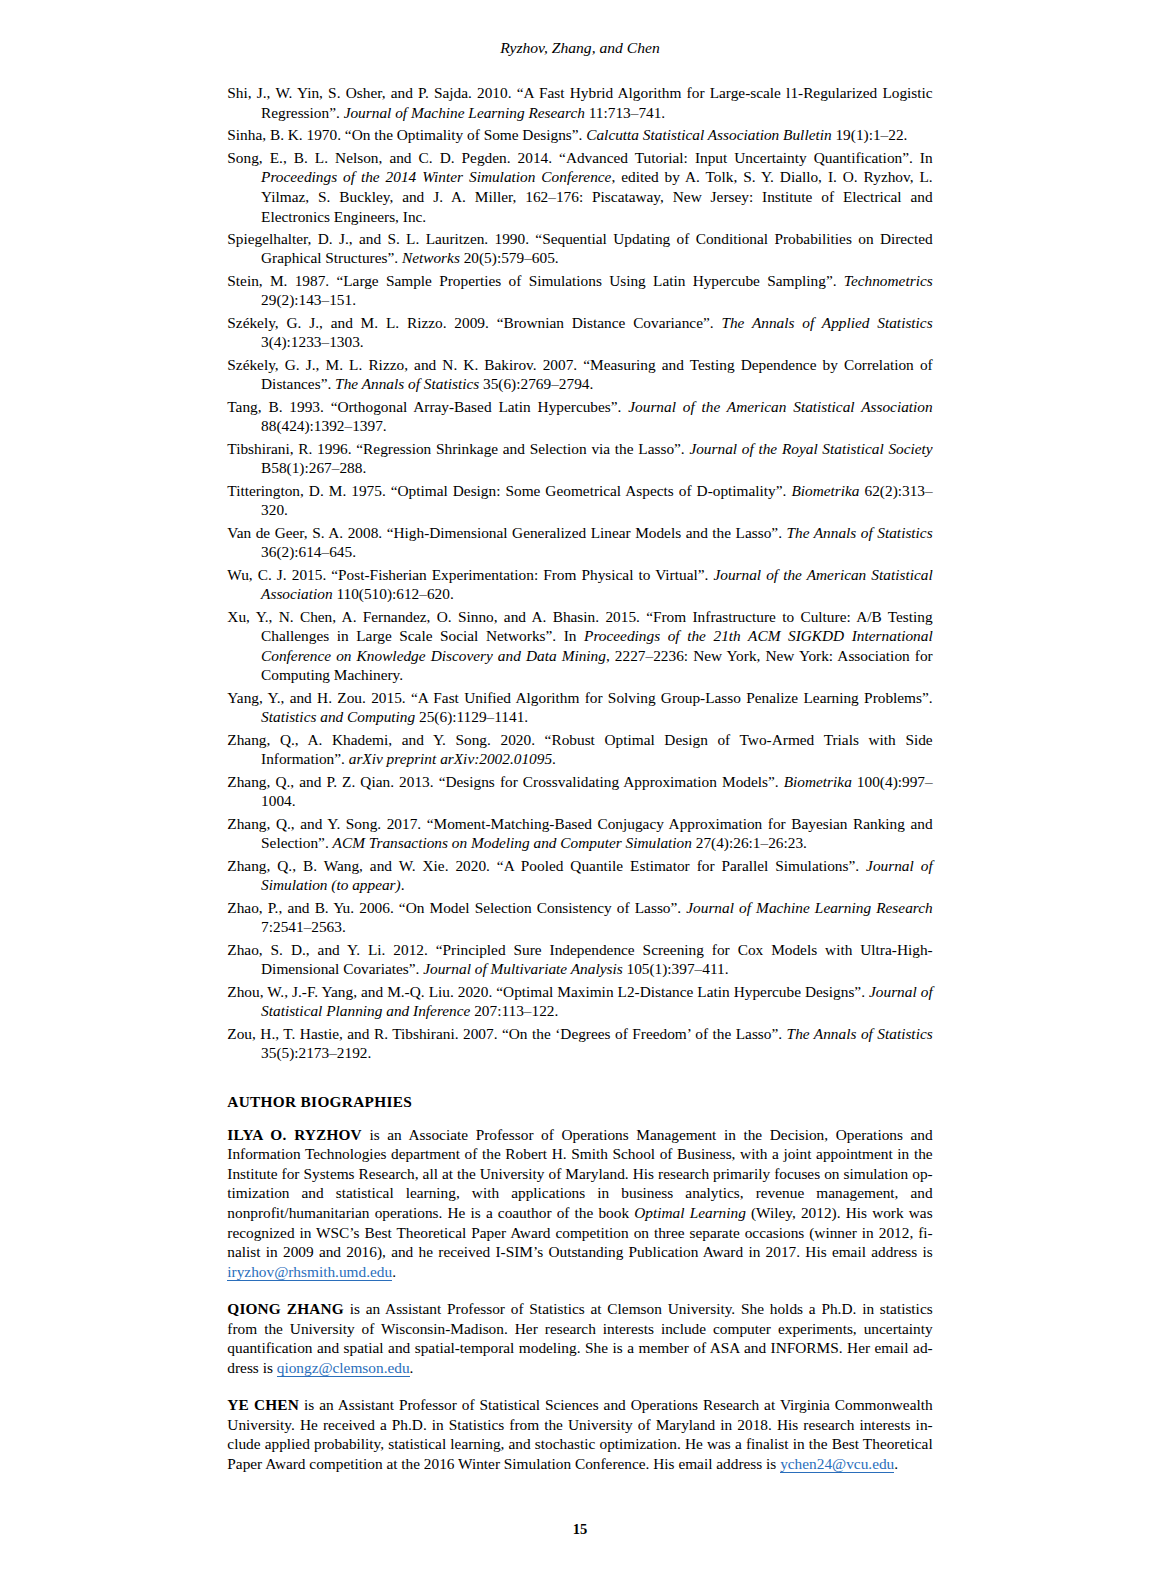Ryzhov, Zhang, and Chen
Shi, J., W. Yin, S. Osher, and P. Sajda. 2010. “A Fast Hybrid Algorithm for Large-scale l1-Regularized Logistic Regression”. Journal of Machine Learning Research 11:713–741.
Sinha, B. K. 1970. “On the Optimality of Some Designs”. Calcutta Statistical Association Bulletin 19(1):1–22.
Song, E., B. L. Nelson, and C. D. Pegden. 2014. “Advanced Tutorial: Input Uncertainty Quantification”. In Proceedings of the 2014 Winter Simulation Conference, edited by A. Tolk, S. Y. Diallo, I. O. Ryzhov, L. Yilmaz, S. Buckley, and J. A. Miller, 162–176: Piscataway, New Jersey: Institute of Electrical and Electronics Engineers, Inc.
Spiegelhalter, D. J., and S. L. Lauritzen. 1990. “Sequential Updating of Conditional Probabilities on Directed Graphical Structures”. Networks 20(5):579–605.
Stein, M. 1987. “Large Sample Properties of Simulations Using Latin Hypercube Sampling”. Technometrics 29(2):143–151.
Székely, G. J., and M. L. Rizzo. 2009. “Brownian Distance Covariance”. The Annals of Applied Statistics 3(4):1233–1303.
Székely, G. J., M. L. Rizzo, and N. K. Bakirov. 2007. “Measuring and Testing Dependence by Correlation of Distances”. The Annals of Statistics 35(6):2769–2794.
Tang, B. 1993. “Orthogonal Array-Based Latin Hypercubes”. Journal of the American Statistical Association 88(424):1392–1397.
Tibshirani, R. 1996. “Regression Shrinkage and Selection via the Lasso”. Journal of the Royal Statistical Society B58(1):267–288.
Titterington, D. M. 1975. “Optimal Design: Some Geometrical Aspects of D-optimality”. Biometrika 62(2):313–320.
Van de Geer, S. A. 2008. “High-Dimensional Generalized Linear Models and the Lasso”. The Annals of Statistics 36(2):614–645.
Wu, C. J. 2015. “Post-Fisherian Experimentation: From Physical to Virtual”. Journal of the American Statistical Association 110(510):612–620.
Xu, Y., N. Chen, A. Fernandez, O. Sinno, and A. Bhasin. 2015. “From Infrastructure to Culture: A/B Testing Challenges in Large Scale Social Networks”. In Proceedings of the 21th ACM SIGKDD International Conference on Knowledge Discovery and Data Mining, 2227–2236: New York, New York: Association for Computing Machinery.
Yang, Y., and H. Zou. 2015. “A Fast Unified Algorithm for Solving Group-Lasso Penalize Learning Problems”. Statistics and Computing 25(6):1129–1141.
Zhang, Q., A. Khademi, and Y. Song. 2020. “Robust Optimal Design of Two-Armed Trials with Side Information”. arXiv preprint arXiv:2002.01095.
Zhang, Q., and P. Z. Qian. 2013. “Designs for Crossvalidating Approximation Models”. Biometrika 100(4):997–1004.
Zhang, Q., and Y. Song. 2017. “Moment-Matching-Based Conjugacy Approximation for Bayesian Ranking and Selection”. ACM Transactions on Modeling and Computer Simulation 27(4):26:1–26:23.
Zhang, Q., B. Wang, and W. Xie. 2020. “A Pooled Quantile Estimator for Parallel Simulations”. Journal of Simulation (to appear).
Zhao, P., and B. Yu. 2006. “On Model Selection Consistency of Lasso”. Journal of Machine Learning Research 7:2541–2563.
Zhao, S. D., and Y. Li. 2012. “Principled Sure Independence Screening for Cox Models with Ultra-High-Dimensional Covariates”. Journal of Multivariate Analysis 105(1):397–411.
Zhou, W., J.-F. Yang, and M.-Q. Liu. 2020. “Optimal Maximin L2-Distance Latin Hypercube Designs”. Journal of Statistical Planning and Inference 207:113–122.
Zou, H., T. Hastie, and R. Tibshirani. 2007. “On the ‘Degrees of Freedom’ of the Lasso”. The Annals of Statistics 35(5):2173–2192.
AUTHOR BIOGRAPHIES
ILYA O. RYZHOV is an Associate Professor of Operations Management in the Decision, Operations and Information Technologies department of the Robert H. Smith School of Business, with a joint appointment in the Institute for Systems Research, all at the University of Maryland. His research primarily focuses on simulation optimization and statistical learning, with applications in business analytics, revenue management, and nonprofit/humanitarian operations. He is a coauthor of the book Optimal Learning (Wiley, 2012). His work was recognized in WSC’s Best Theoretical Paper Award competition on three separate occasions (winner in 2012, finalist in 2009 and 2016), and he received I-SIM’s Outstanding Publication Award in 2017. His email address is iryzhov@rhsmith.umd.edu.
QIONG ZHANG is an Assistant Professor of Statistics at Clemson University. She holds a Ph.D. in statistics from the University of Wisconsin-Madison. Her research interests include computer experiments, uncertainty quantification and spatial and spatial-temporal modeling. She is a member of ASA and INFORMS. Her email address is qiongz@clemson.edu.
YE CHEN is an Assistant Professor of Statistical Sciences and Operations Research at Virginia Commonwealth University. He received a Ph.D. in Statistics from the University of Maryland in 2018. His research interests include applied probability, statistical learning, and stochastic optimization. He was a finalist in the Best Theoretical Paper Award competition at the 2016 Winter Simulation Conference. His email address is ychen24@vcu.edu.
15